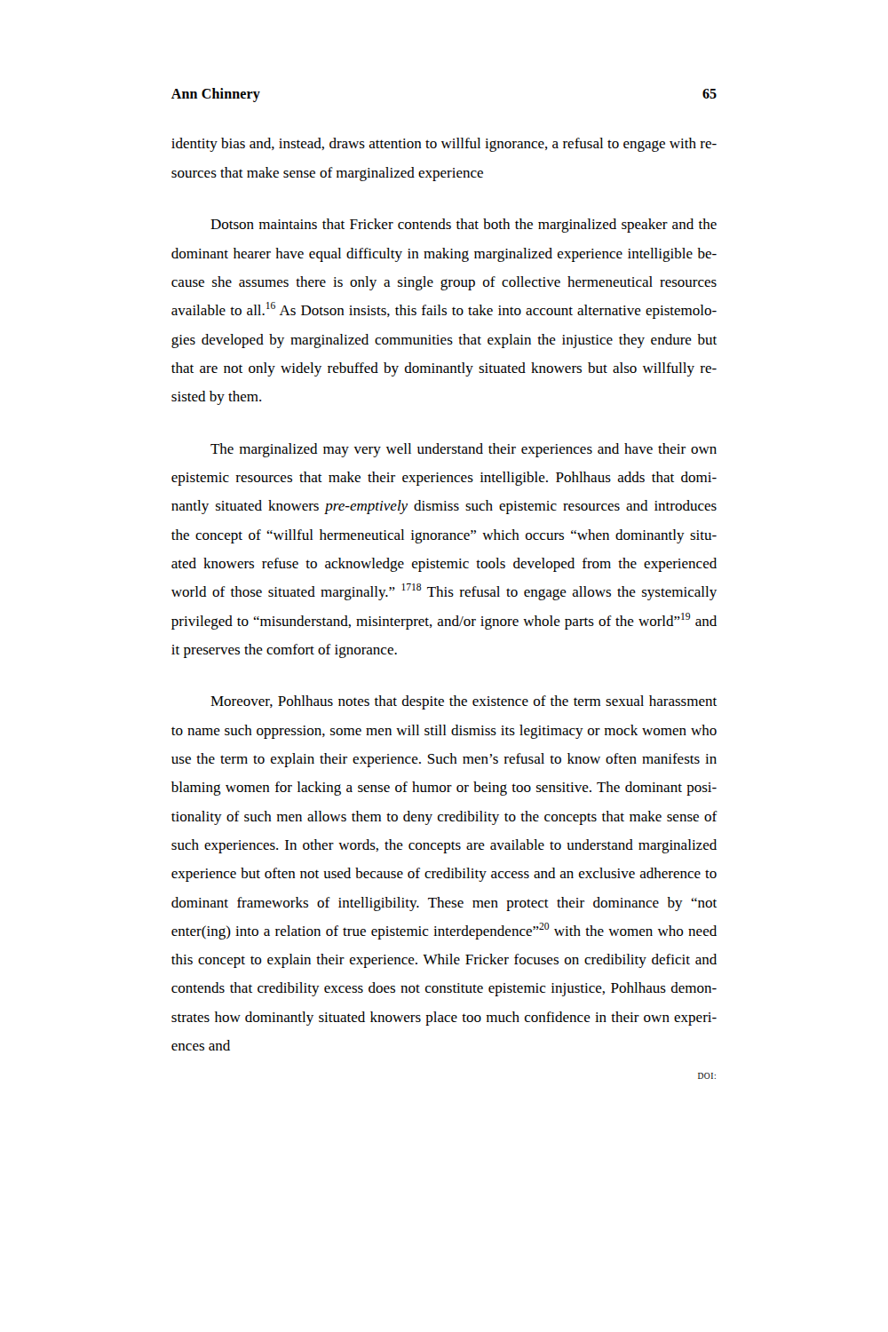Ann Chinnery 65
identity bias and, instead, draws attention to willful ignorance, a refusal to engage with resources that make sense of marginalized experience
Dotson maintains that Fricker contends that both the marginalized speaker and the dominant hearer have equal difficulty in making marginalized experience intelligible because she assumes there is only a single group of collective hermeneutical resources available to all.16 As Dotson insists, this fails to take into account alternative epistemologies developed by marginalized communities that explain the injustice they endure but that are not only widely rebuffed by dominantly situated knowers but also willfully resisted by them.
The marginalized may very well understand their experiences and have their own epistemic resources that make their experiences intelligible. Pohlhaus adds that dominantly situated knowers pre-emptively dismiss such epistemic resources and introduces the concept of “willful hermeneutical ignorance” which occurs “when dominantly situated knowers refuse to acknowledge epistemic tools developed from the experienced world of those situated marginally.” 1718 This refusal to engage allows the systemically privileged to “misunderstand, misinterpret, and/or ignore whole parts of the world”19 and it preserves the comfort of ignorance.
Moreover, Pohlhaus notes that despite the existence of the term sexual harassment to name such oppression, some men will still dismiss its legitimacy or mock women who use the term to explain their experience. Such men’s refusal to know often manifests in blaming women for lacking a sense of humor or being too sensitive. The dominant positionality of such men allows them to deny credibility to the concepts that make sense of such experiences. In other words, the concepts are available to understand marginalized experience but often not used because of credibility access and an exclusive adherence to dominant frameworks of intelligibility. These men protect their dominance by “not enter(ing) into a relation of true epistemic interdependence”20 with the women who need this concept to explain their experience. While Fricker focuses on credibility deficit and contends that credibility excess does not constitute epistemic injustice, Pohlhaus demonstrates how dominantly situated knowers place too much confidence in their own experiences and
doi: